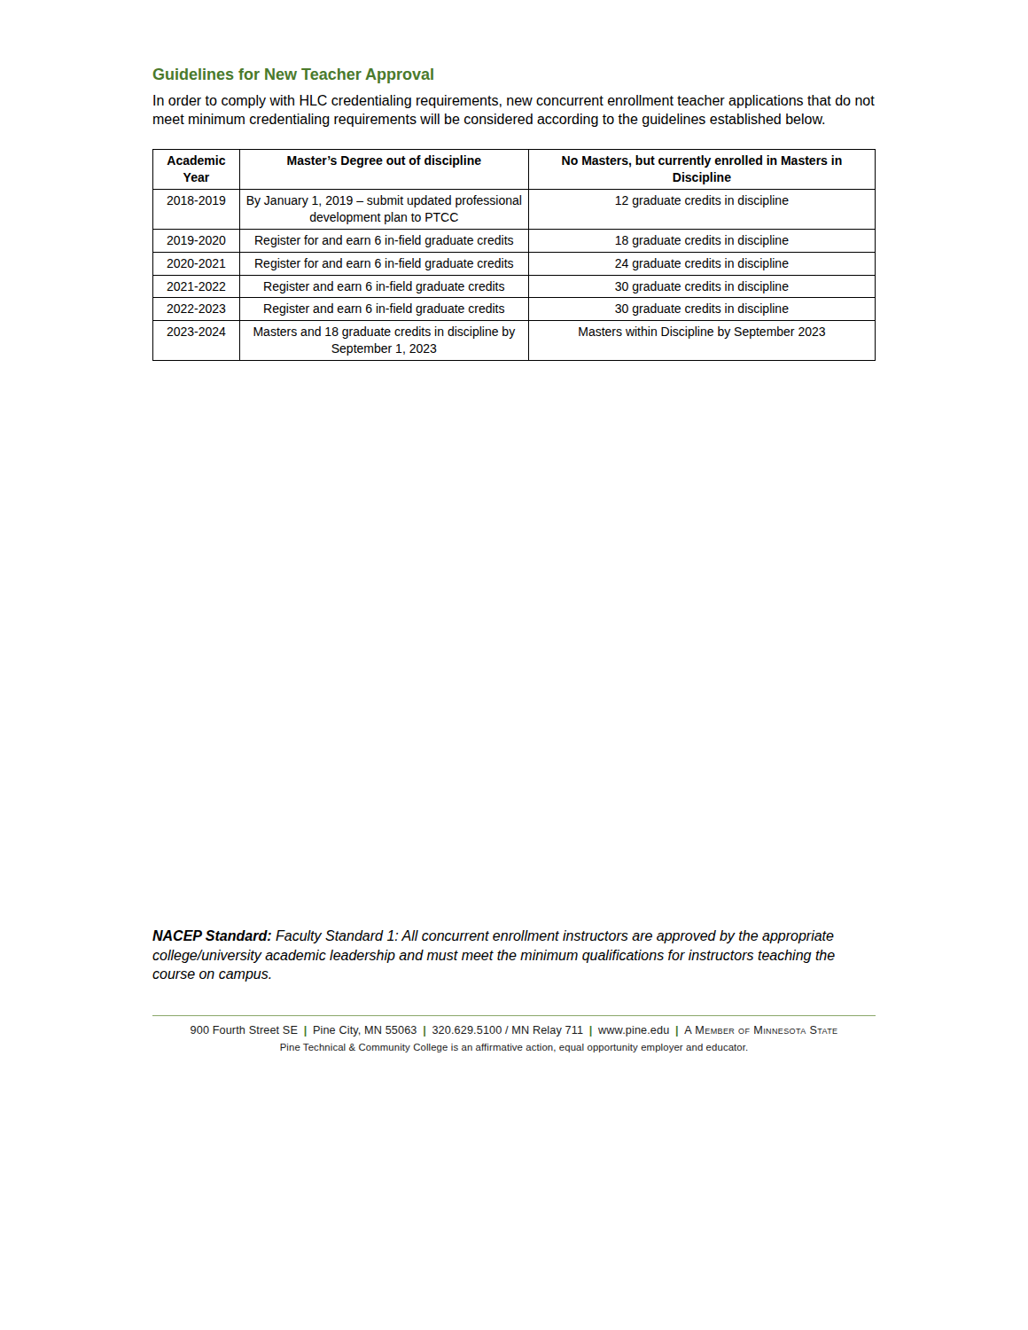Guidelines for New Teacher Approval
In order to comply with HLC credentialing requirements, new concurrent enrollment teacher applications that do not meet minimum credentialing requirements will be considered according to the guidelines established below.
| Academic Year | Master’s Degree out of discipline | No Masters, but currently enrolled in Masters in Discipline |
| --- | --- | --- |
| 2018-2019 | By January 1, 2019 – submit updated professional development plan to PTCC | 12 graduate credits in discipline |
| 2019-2020 | Register for and earn 6 in-field graduate credits | 18 graduate credits in discipline |
| 2020-2021 | Register for and earn 6 in-field graduate credits | 24 graduate credits in discipline |
| 2021-2022 | Register and earn 6 in-field graduate credits | 30 graduate credits in discipline |
| 2022-2023 | Register and earn 6 in-field graduate credits | 30 graduate credits in discipline |
| 2023-2024 | Masters and 18 graduate credits in discipline by September 1, 2023 | Masters within Discipline by September 2023 |
NACEP Standard: Faculty Standard 1: All concurrent enrollment instructors are approved by the appropriate college/university academic leadership and must meet the minimum qualifications for instructors teaching the course on campus.
900 Fourth Street SE | Pine City, MN 55063 | 320.629.5100 / MN Relay 711 | www.pine.edu | A Member of Minnesota State
Pine Technical & Community College is an affirmative action, equal opportunity employer and educator.